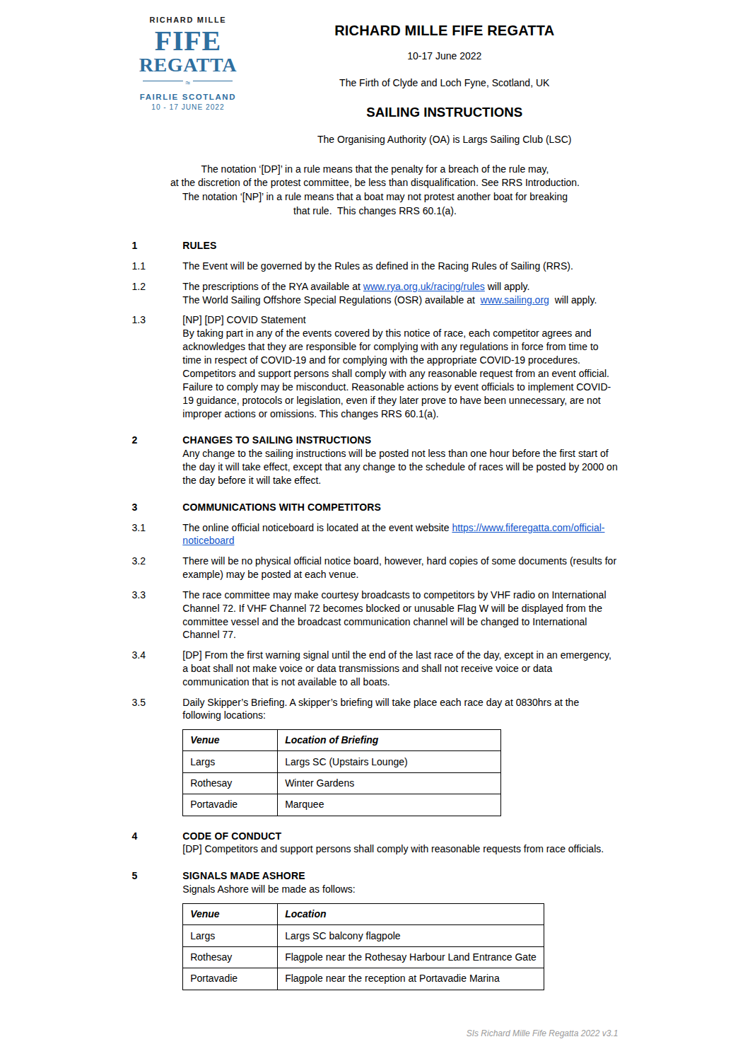RICHARD MILLE
FIFE
REGATTA
FAIRLIE SCOTLAND
10 - 17 JUNE 2022
RICHARD MILLE FIFE REGATTA
10-17 June 2022
The Firth of Clyde and Loch Fyne, Scotland, UK
SAILING INSTRUCTIONS
The Organising Authority (OA) is Largs Sailing Club (LSC)
The notation ‘[DP]’ in a rule means that the penalty for a breach of the rule may,
at the discretion of the protest committee, be less than disqualification. See RRS Introduction.
The notation ‘[NP]’ in a rule means that a boat may not protest another boat for breaking
that rule. This changes RRS 60.1(a).
1
Rules
1.1
The Event will be governed by the Rules as defined in the Racing Rules of Sailing (RRS).
1.2
The prescriptions of the RYA available at www.rya.org.uk/racing/rules will apply.
The World Sailing Offshore Special Regulations (OSR) available at www.sailing.org will apply.
1.3
[NP] [DP] COVID Statement
By taking part in any of the events covered by this notice of race, each competitor agrees and acknowledges that they are responsible for complying with any regulations in force from time to time in respect of COVID-19 and for complying with the appropriate COVID-19 procedures. Competitors and support persons shall comply with any reasonable request from an event official. Failure to comply may be misconduct. Reasonable actions by event officials to implement COVID-19 guidance, protocols or legislation, even if they later prove to have been unnecessary, are not improper actions or omissions. This changes RRS 60.1(a).
2
Changes to Sailing Instructions
Any change to the sailing instructions will be posted not less than one hour before the first start of the day it will take effect, except that any change to the schedule of races will be posted by 2000 on the day before it will take effect.
3
Communications with Competitors
3.1
The online official noticeboard is located at the event website https://www.fiferegatta.com/official-noticeboard
3.2
There will be no physical official notice board, however, hard copies of some documents (results for example) may be posted at each venue.
3.3
The race committee may make courtesy broadcasts to competitors by VHF radio on International Channel 72. If VHF Channel 72 becomes blocked or unusable Flag W will be displayed from the committee vessel and the broadcast communication channel will be changed to International Channel 77.
3.4
[DP] From the first warning signal until the end of the last race of the day, except in an emergency, a boat shall not make voice or data transmissions and shall not receive voice or data communication that is not available to all boats.
3.5
Daily Skipper’s Briefing. A skipper’s briefing will take place each race day at 0830hrs at the following locations:
| Venue | Location of Briefing |
| --- | --- |
| Largs | Largs SC (Upstairs Lounge) |
| Rothesay | Winter Gardens |
| Portavadie | Marquee |
4
Code of Conduct
[DP] Competitors and support persons shall comply with reasonable requests from race officials.
5
Signals Made Ashore
Signals Ashore will be made as follows:
| Venue | Location |
| --- | --- |
| Largs | Largs SC balcony flagpole |
| Rothesay | Flagpole near the Rothesay Harbour Land Entrance Gate |
| Portavadie | Flagpole near the reception at Portavadie Marina |
SIs Richard Mille Fife Regatta 2022 v3.1